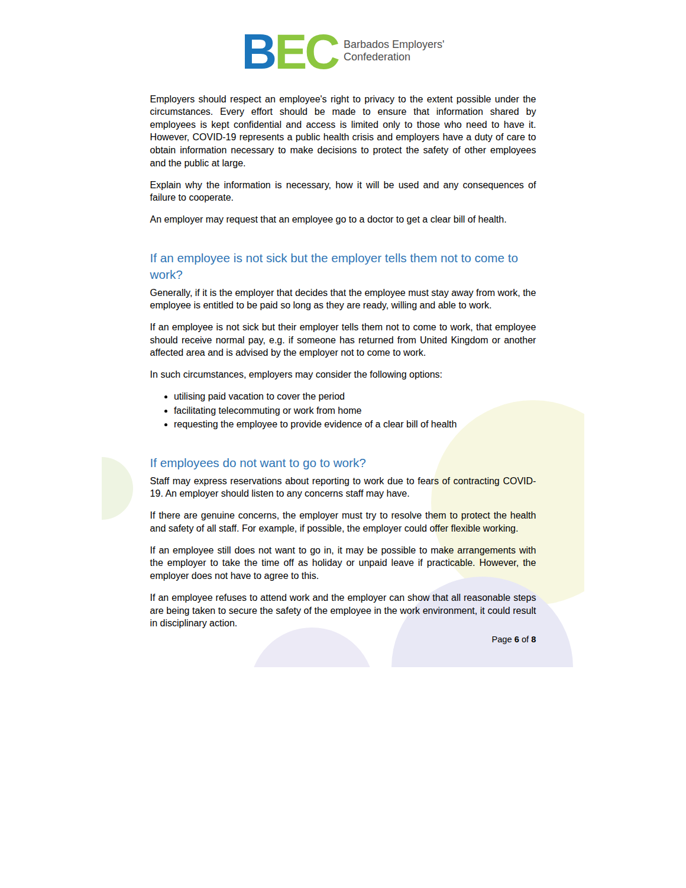BEC Barbados Employers'
Confederation
Employers should respect an employee's right to privacy to the extent possible under the circumstances. Every effort should be made to ensure that information shared by employees is kept confidential and access is limited only to those who need to have it. However, COVID-19 represents a public health crisis and employers have a duty of care to obtain information necessary to make decisions to protect the safety of other employees and the public at large.
Explain why the information is necessary, how it will be used and any consequences of failure to cooperate.
An employer may request that an employee go to a doctor to get a clear bill of health.
If an employee is not sick but the employer tells them not to come to work?
Generally, if it is the employer that decides that the employee must stay away from work, the employee is entitled to be paid so long as they are ready, willing and able to work.
If an employee is not sick but their employer tells them not to come to work, that employee should receive normal pay, e.g. if someone has returned from United Kingdom or another affected area and is advised by the employer not to come to work.
In such circumstances, employers may consider the following options:
utilising paid vacation to cover the period
facilitating telecommuting or work from home
requesting the employee to provide evidence of a clear bill of health
If employees do not want to go to work?
Staff may express reservations about reporting to work due to fears of contracting COVID-19. An employer should listen to any concerns staff may have.
If there are genuine concerns, the employer must try to resolve them to protect the health and safety of all staff. For example, if possible, the employer could offer flexible working.
If an employee still does not want to go in, it may be possible to make arrangements with the employer to take the time off as holiday or unpaid leave if practicable. However, the employer does not have to agree to this.
If an employee refuses to attend work and the employer can show that all reasonable steps are being taken to secure the safety of the employee in the work environment, it could result in disciplinary action.
Page 6 of 8